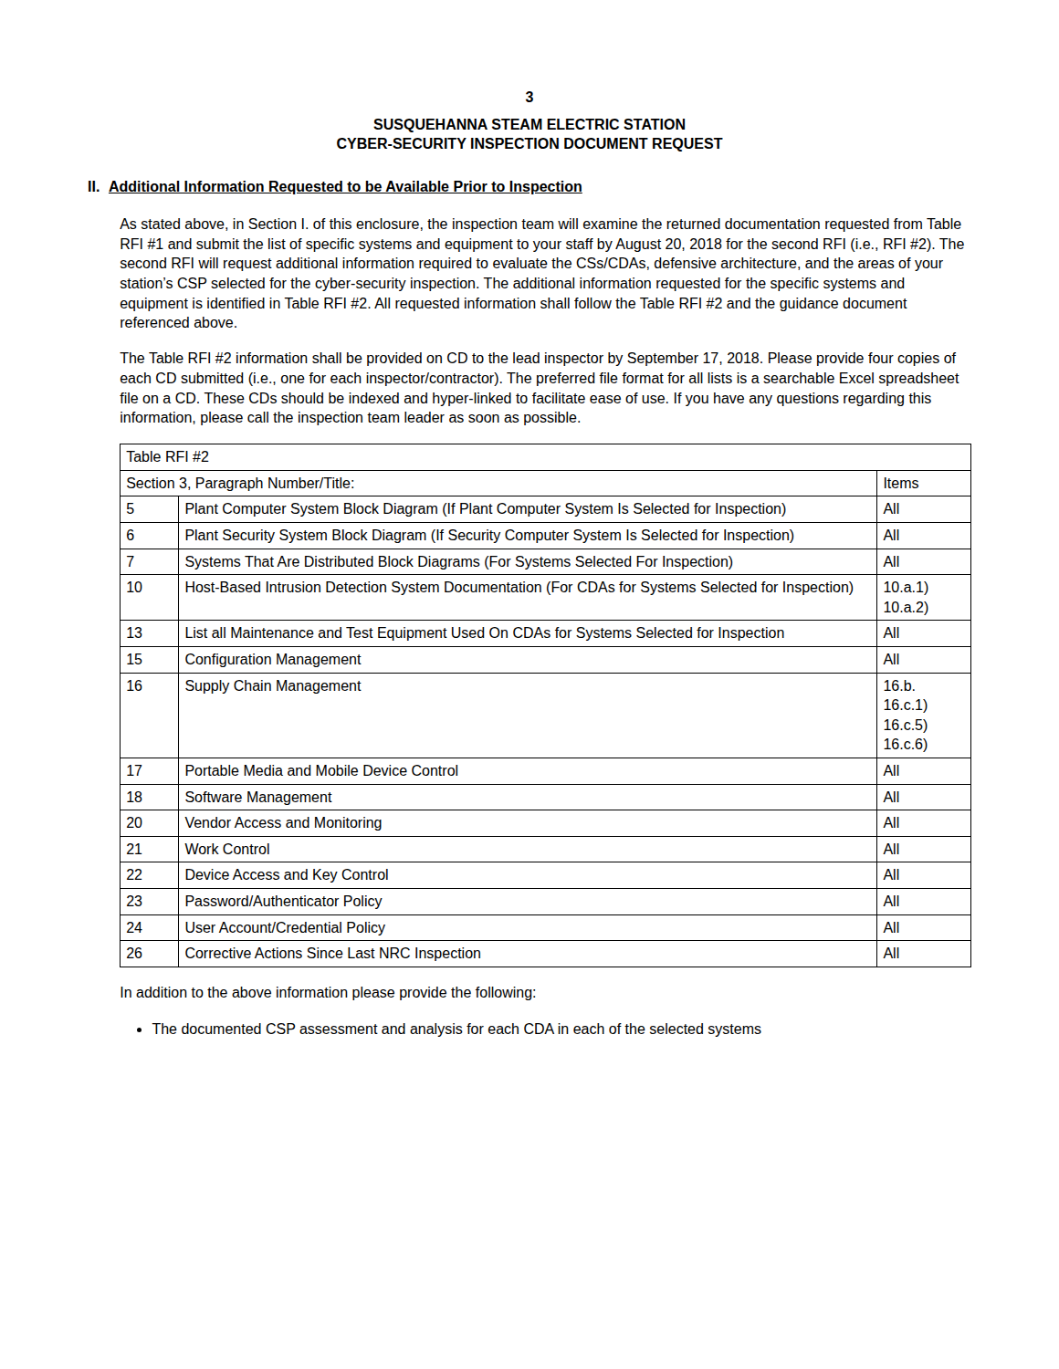3
SUSQUEHANNA STEAM ELECTRIC STATION
CYBER-SECURITY INSPECTION DOCUMENT REQUEST
II. Additional Information Requested to be Available Prior to Inspection
As stated above, in Section I. of this enclosure, the inspection team will examine the returned documentation requested from Table RFI #1 and submit the list of specific systems and equipment to your staff by August 20, 2018 for the second RFI (i.e., RFI #2). The second RFI will request additional information required to evaluate the CSs/CDAs, defensive architecture, and the areas of your station’s CSP selected for the cyber-security inspection. The additional information requested for the specific systems and equipment is identified in Table RFI #2. All requested information shall follow the Table RFI #2 and the guidance document referenced above.
The Table RFI #2 information shall be provided on CD to the lead inspector by September 17, 2018. Please provide four copies of each CD submitted (i.e., one for each inspector/contractor). The preferred file format for all lists is a searchable Excel spreadsheet file on a CD. These CDs should be indexed and hyper-linked to facilitate ease of use. If you have any questions regarding this information, please call the inspection team leader as soon as possible.
| Table RFI #2 |
| Section 3, Paragraph Number/Title: | Items |
| 5 | Plant Computer System Block Diagram (If Plant Computer System Is Selected for Inspection) | All |
| 6 | Plant Security System Block Diagram (If Security Computer System Is Selected for Inspection) | All |
| 7 | Systems That Are Distributed Block Diagrams (For Systems Selected For Inspection) | All |
| 10 | Host-Based Intrusion Detection System Documentation (For CDAs for Systems Selected for Inspection) | 10.a.1) 10.a.2) |
| 13 | List all Maintenance and Test Equipment Used On CDAs for Systems Selected for Inspection | All |
| 15 | Configuration Management | All |
| 16 | Supply Chain Management | 16.b. 16.c.1) 16.c.5) 16.c.6) |
| 17 | Portable Media and Mobile Device Control | All |
| 18 | Software Management | All |
| 20 | Vendor Access and Monitoring | All |
| 21 | Work Control | All |
| 22 | Device Access and Key Control | All |
| 23 | Password/Authenticator Policy | All |
| 24 | User Account/Credential Policy | All |
| 26 | Corrective Actions Since Last NRC Inspection | All |
In addition to the above information please provide the following:
The documented CSP assessment and analysis for each CDA in each of the selected systems